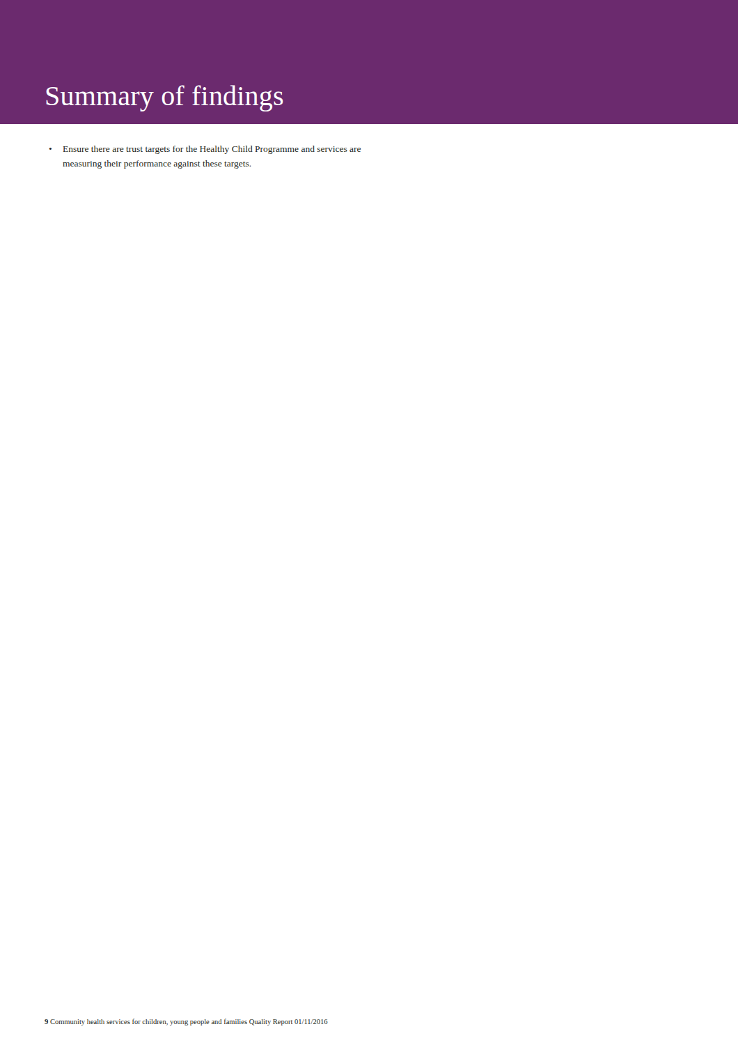Summary of findings
Ensure there are trust targets for the Healthy Child Programme and services are measuring their performance against these targets.
9 Community health services for children, young people and families Quality Report 01/11/2016